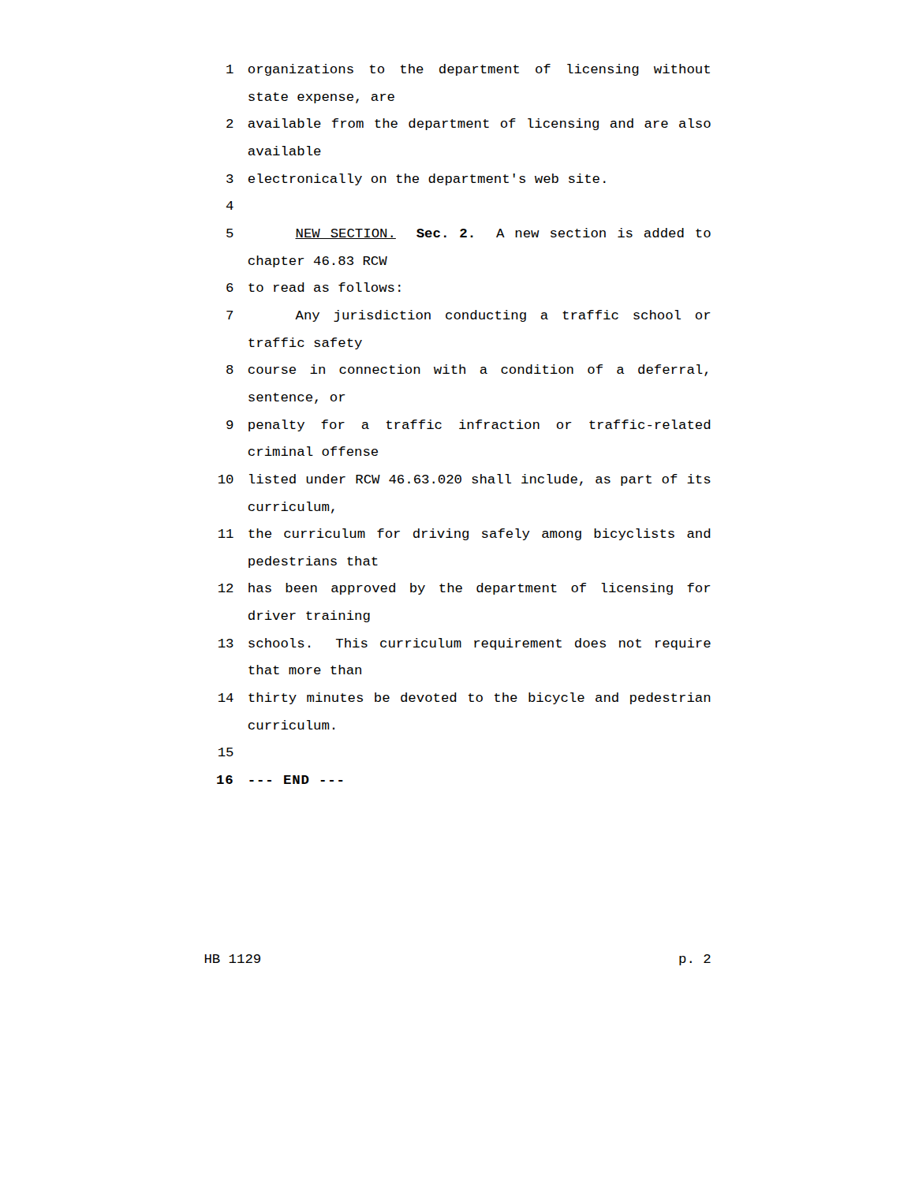organizations to the department of licensing without state expense, are
available from the department of licensing and are also available
electronically on the department's web site.
NEW SECTION. Sec. 2. A new section is added to chapter 46.83 RCW
to read as follows:
Any jurisdiction conducting a traffic school or traffic safety
course in connection with a condition of a deferral, sentence, or
penalty for a traffic infraction or traffic-related criminal offense
listed under RCW 46.63.020 shall include, as part of its curriculum,
the curriculum for driving safely among bicyclists and pedestrians that
has been approved by the department of licensing for driver training
schools. This curriculum requirement does not require that more than
thirty minutes be devoted to the bicycle and pedestrian curriculum.
--- END ---
HB 1129
p. 2